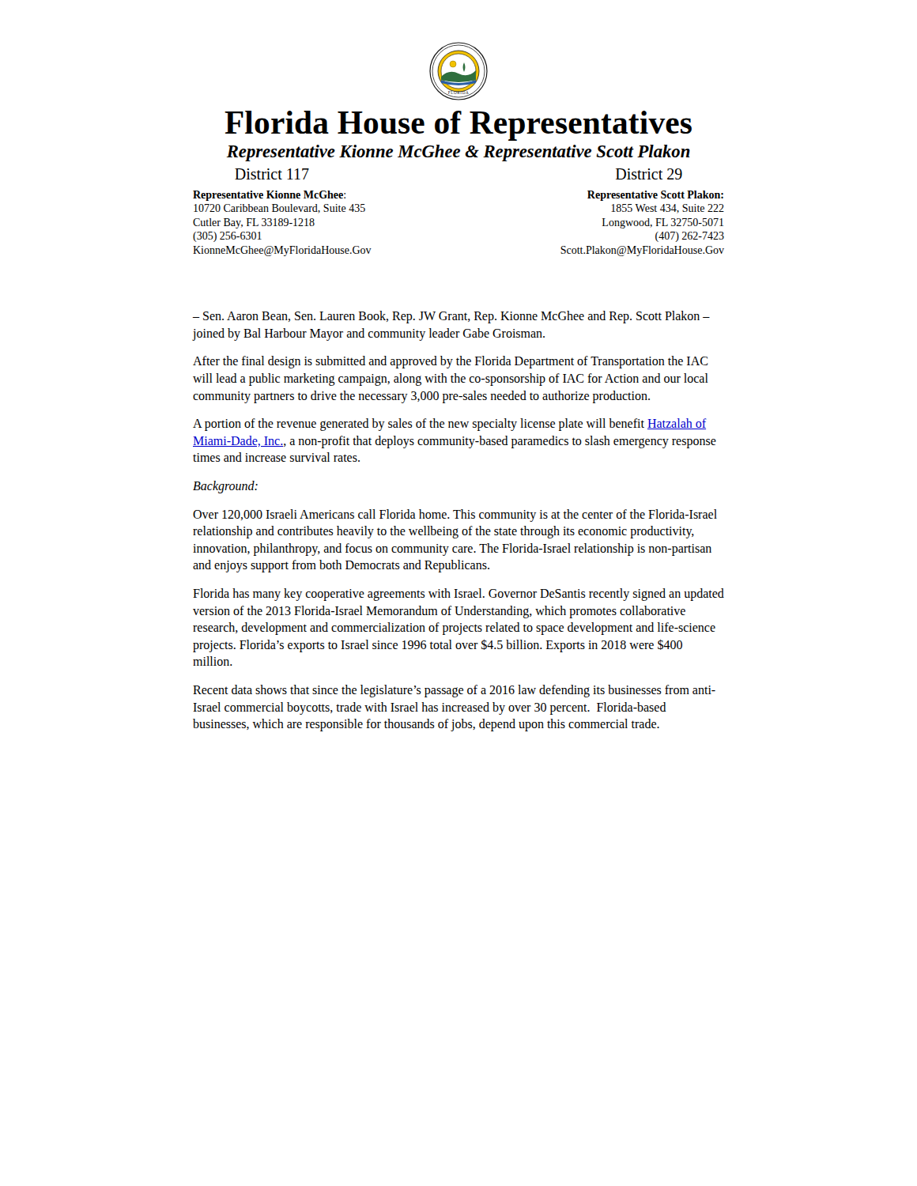FLORIDA
Florida House of Representatives
Representative Kionne McGhee & Representative Scott Plakon
District 117 District 29
Representative Kionne McGhee:
10720 Caribbean Boulevard, Suite 435
Cutler Bay, FL 33189-1218
(305) 256-6301
KionneMcGhee@MyFloridaHouse.Gov
Representative Scott Plakon:
1855 West 434, Suite 222
Longwood, FL 32750-5071
(407) 262-7423
Scott.Plakon@MyFloridaHouse.Gov
– Sen. Aaron Bean, Sen. Lauren Book, Rep. JW Grant, Rep. Kionne McGhee and Rep. Scott Plakon – joined by Bal Harbour Mayor and community leader Gabe Groisman.
After the final design is submitted and approved by the Florida Department of Transportation the IAC will lead a public marketing campaign, along with the co-sponsorship of IAC for Action and our local community partners to drive the necessary 3,000 pre-sales needed to authorize production.
A portion of the revenue generated by sales of the new specialty license plate will benefit Hatzalah of Miami-Dade, Inc., a non-profit that deploys community-based paramedics to slash emergency response times and increase survival rates.
Background:
Over 120,000 Israeli Americans call Florida home. This community is at the center of the Florida-Israel relationship and contributes heavily to the wellbeing of the state through its economic productivity, innovation, philanthropy, and focus on community care. The Florida-Israel relationship is non-partisan and enjoys support from both Democrats and Republicans.
Florida has many key cooperative agreements with Israel. Governor DeSantis recently signed an updated version of the 2013 Florida-Israel Memorandum of Understanding, which promotes collaborative research, development and commercialization of projects related to space development and life-science projects. Florida’s exports to Israel since 1996 total over $4.5 billion. Exports in 2018 were $400 million.
Recent data shows that since the legislature’s passage of a 2016 law defending its businesses from anti-Israel commercial boycotts, trade with Israel has increased by over 30 percent. Florida-based businesses, which are responsible for thousands of jobs, depend upon this commercial trade.